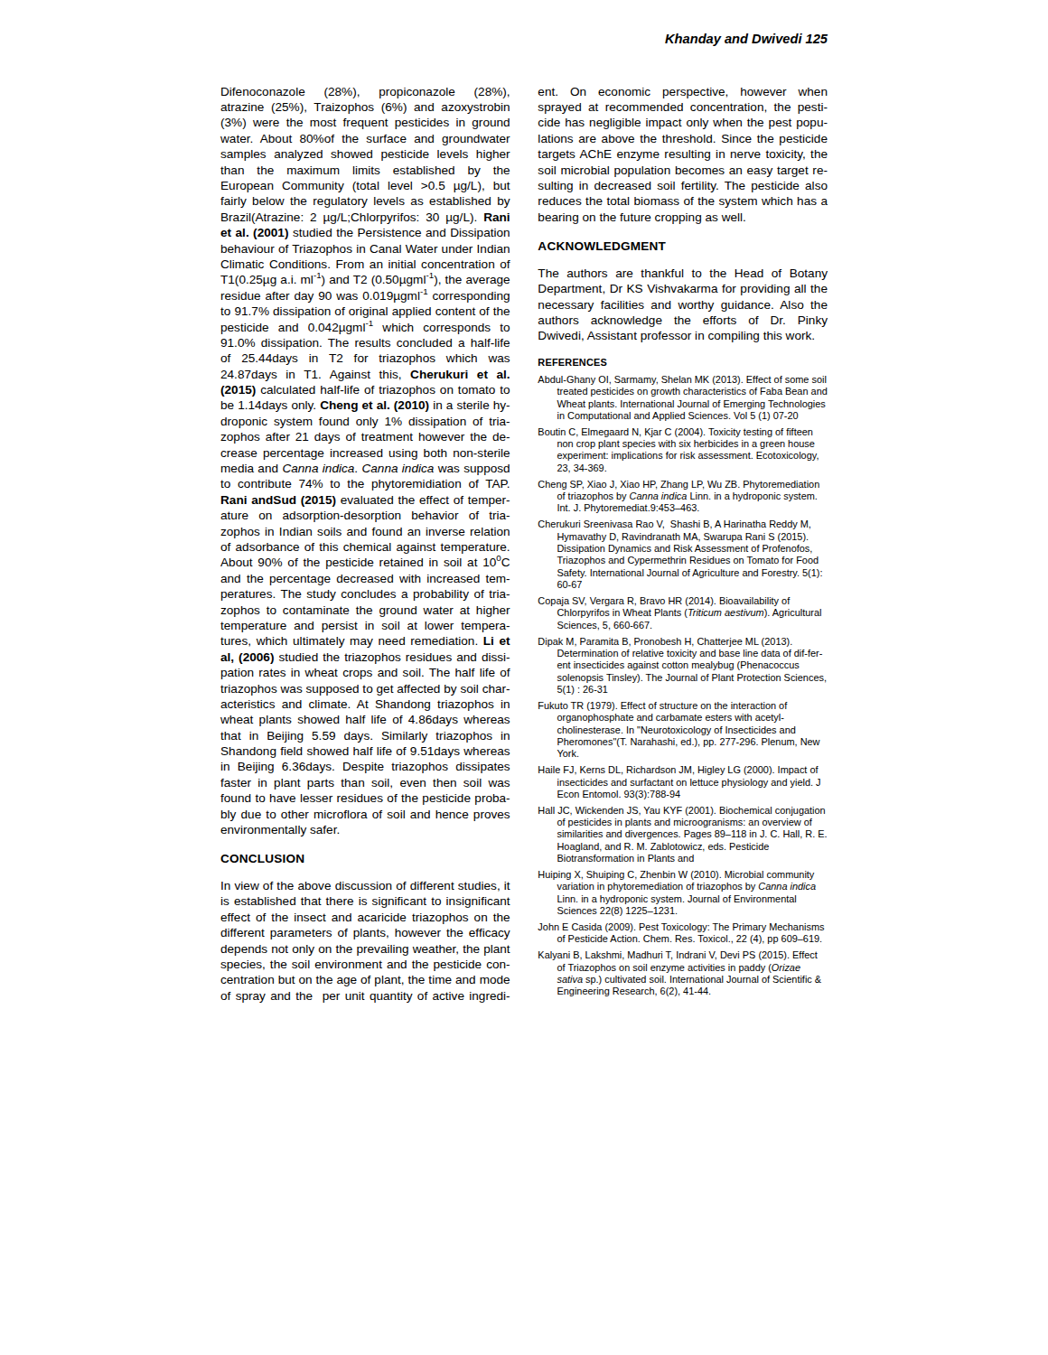Khanday and Dwivedi 125
Difenoconazole (28%), propiconazole (28%), atrazine (25%), Traizophos (6%) and azoxystrobin (3%) were the most frequent pesticides in ground water. About 80%of the surface and groundwater samples analyzed showed pesticide levels higher than the maximum limits established by the European Community (total level >0.5 µg/L), but fairly below the regulatory levels as established by Brazil(Atrazine: 2 µg/L;Chlorpyrifos: 30 µg/L). Rani et al. (2001) studied the Persistence and Dissipation behaviour of Triazophos in Canal Water under Indian Climatic Conditions. From an initial concentration of T1(0.25µg a.i. ml-1) and T2 (0.50µgml-1), the average residue after day 90 was 0.019µgml-1 corresponding to 91.7% dissipation of original applied content of the pesticide and 0.042µgml-1 which corresponds to 91.0% dissipation. The results concluded a half-life of 25.44days in T2 for triazophos which was 24.87days in T1. Against this, Cherukuri et al. (2015) calculated half-life of triazophos on tomato to be 1.14days only. Cheng et al. (2010) in a sterile hydroponic system found only 1% dissipation of triazophos after 21 days of treatment however the decrease percentage increased using both non-sterile media and Canna indica. Canna indica was supposd to contribute 74% to the phytoremidiation of TAP. Rani andSud (2015) evaluated the effect of temperature on adsorption-desorption behavior of triazophos in Indian soils and found an inverse relation of adsorbance of this chemical against temperature. About 90% of the pesticide retained in soil at 100C and the percentage decreased with increased temperatures. The study concludes a probability of triazophos to contaminate the ground water at higher temperature and persist in soil at lower temperatures, which ultimately may need remediation. Li et al, (2006) studied the triazophos residues and dissipation rates in wheat crops and soil. The half life of triazophos was supposed to get affected by soil characteristics and climate. At Shandong triazophos in wheat plants showed half life of 4.86days whereas that in Beijing 5.59 days. Similarly triazophos in Shandong field showed half life of 9.51days whereas in Beijing 6.36days. Despite triazophos dissipates faster in plant parts than soil, even then soil was found to have lesser residues of the pesticide probably due to other microflora of soil and hence proves environmentally safer.
Conclusion
In view of the above discussion of different studies, it is established that there is significant to insignificant effect of the insect and acaricide triazophos on the different parameters of plants, however the efficacy depends not only on the prevailing weather, the plant species, the soil environment and the pesticide concentration but on the age of plant, the time and mode of spray and the per unit quantity of active ingredient. On economic perspective, however when sprayed at recommended concentration, the pesticide has negligible impact only when the pest populations are above the threshold. Since the pesticide targets AChE enzyme resulting in nerve toxicity, the soil microbial population becomes an easy target resulting in decreased soil fertility. The pesticide also reduces the total biomass of the system which has a bearing on the future cropping as well.
Acknowledgment
The authors are thankful to the Head of Botany Department, Dr KS Vishvakarma for providing all the necessary facilities and worthy guidance. Also the authors acknowledge the efforts of Dr. Pinky Dwivedi, Assistant professor in compiling this work.
References
Abdul-Ghany OI, Sarmamy, Shelan MK (2013). Effect of some soil treated pesticides on growth characteristics of Faba Bean and Wheat plants. International Journal of Emerging Technologies in Computational and Applied Sciences. Vol 5 (1) 07-20
Boutin C, Elmegaard N, Kjar C (2004). Toxicity testing of fifteen non crop plant species with six herbicides in a green house experiment: implications for risk assessment. Ecotoxicology, 23, 34-369.
Cheng SP, Xiao J, Xiao HP, Zhang LP, Wu ZB. Phytoremediation of triazophos by Canna indica Linn. in a hydroponic system. Int. J. Phytoremediat.9:453–463.
Cherukuri Sreenivasa Rao V, Shashi B, A Harinatha Reddy M, Hymavathy D, Ravindranath MA, Swarupa Rani S (2015). Dissipation Dynamics and Risk Assessment of Profenofos, Triazophos and Cypermethrin Residues on Tomato for Food Safety. International Journal of Agriculture and Forestry. 5(1): 60-67
Copaja SV, Vergara R, Bravo HR (2014). Bioavailability of Chlorpyrifos in Wheat Plants (Triticum aestivum). Agricultural Sciences, 5, 660-667.
Dipak M, Paramita B, Pronobesh H, Chatterjee ML (2013). Determination of relative toxicity and base line data of dif-ferent insecticides against cotton mealybug (Phenacoccus solenopsis Tinsley). The Journal of Plant Protection Sciences, 5(1) : 26-31
Fukuto TR (1979). Effect of structure on the interaction of organophosphate and carbamate esters with acetylcholinesterase. In "Neurotoxicology of Insecticides and Pheromones"(T. Narahashi, ed.), pp. 277-296. Plenum, New York.
Haile FJ, Kerns DL, Richardson JM, Higley LG (2000). Impact of insecticides and surfactant on lettuce physiology and yield. J Econ Entomol. 93(3):788-94
Hall JC, Wickenden JS, Yau KYF (2001). Biochemical conjugation of pesticides in plants and microogranisms: an overview of similarities and divergences. Pages 89–118 in J. C. Hall, R. E. Hoagland, and R. M. Zablotowicz, eds. Pesticide Biotransformation in Plants and
Huiping X, Shuiping C, Zhenbin W (2010). Microbial community variation in phytoremediation of triazophos by Canna indica Linn. in a hydroponic system. Journal of Environmental Sciences 22(8) 1225–1231.
John E Casida (2009). Pest Toxicology: The Primary Mechanisms of Pesticide Action. Chem. Res. Toxicol., 22 (4), pp 609–619.
Kalyani B, Lakshmi, Madhuri T, Indrani V, Devi PS (2015). Effect of Triazophos on soil enzyme activities in paddy (Orizae sativa sp.) cultivated soil. International Journal of Scientific & Engineering Research, 6(2), 41-44.